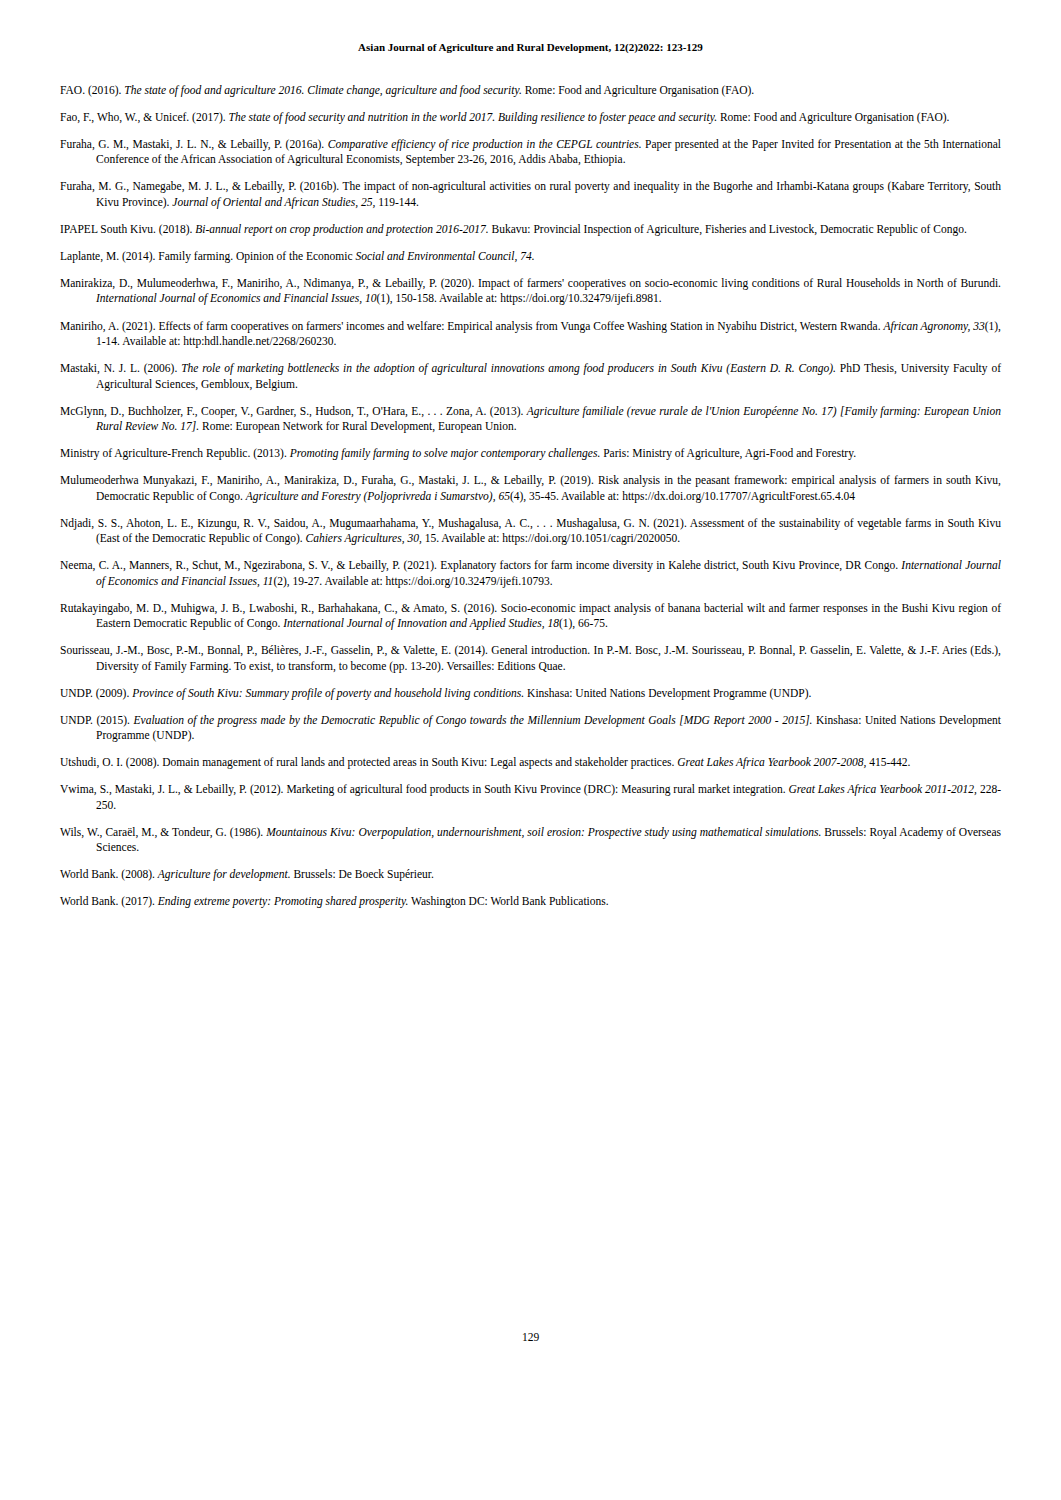Asian Journal of Agriculture and Rural Development, 12(2)2022: 123-129
FAO. (2016). The state of food and agriculture 2016. Climate change, agriculture and food security. Rome: Food and Agriculture Organisation (FAO).
Fao, F., Who, W., & Unicef. (2017). The state of food security and nutrition in the world 2017. Building resilience to foster peace and security. Rome: Food and Agriculture Organisation (FAO).
Furaha, G. M., Mastaki, J. L. N., & Lebailly, P. (2016a). Comparative efficiency of rice production in the CEPGL countries. Paper presented at the Paper Invited for Presentation at the 5th International Conference of the African Association of Agricultural Economists, September 23-26, 2016, Addis Ababa, Ethiopia.
Furaha, M. G., Namegabe, M. J. L., & Lebailly, P. (2016b). The impact of non-agricultural activities on rural poverty and inequality in the Bugorhe and Irhambi-Katana groups (Kabare Territory, South Kivu Province). Journal of Oriental and African Studies, 25, 119-144.
IPAPEL South Kivu. (2018). Bi-annual report on crop production and protection 2016-2017. Bukavu: Provincial Inspection of Agriculture, Fisheries and Livestock, Democratic Republic of Congo.
Laplante, M. (2014). Family farming. Opinion of the Economic Social and Environmental Council, 74.
Manirakiza, D., Mulumeoderhwa, F., Maniriho, A., Ndimanya, P., & Lebailly, P. (2020). Impact of farmers' cooperatives on socio-economic living conditions of Rural Households in North of Burundi. International Journal of Economics and Financial Issues, 10(1), 150-158. Available at: https://doi.org/10.32479/ijefi.8981.
Maniriho, A. (2021). Effects of farm cooperatives on farmers' incomes and welfare: Empirical analysis from Vunga Coffee Washing Station in Nyabihu District, Western Rwanda. African Agronomy, 33(1), 1-14. Available at: http:hdl.handle.net/2268/260230.
Mastaki, N. J. L. (2006). The role of marketing bottlenecks in the adoption of agricultural innovations among food producers in South Kivu (Eastern D. R. Congo). PhD Thesis, University Faculty of Agricultural Sciences, Gembloux, Belgium.
McGlynn, D., Buchholzer, F., Cooper, V., Gardner, S., Hudson, T., O'Hara, E., . . . Zona, A. (2013). Agriculture familiale (revue rurale de l'Union Européenne No. 17) [Family farming: European Union Rural Review No. 17]. Rome: European Network for Rural Development, European Union.
Ministry of Agriculture-French Republic. (2013). Promoting family farming to solve major contemporary challenges. Paris: Ministry of Agriculture, Agri-Food and Forestry.
Mulumeoderhwa Munyakazi, F., Maniriho, A., Manirakiza, D., Furaha, G., Mastaki, J. L., & Lebailly, P. (2019). Risk analysis in the peasant framework: empirical analysis of farmers in south Kivu, Democratic Republic of Congo. Agriculture and Forestry (Poljoprivreda i Sumarstvo), 65(4), 35-45. Available at: https://dx.doi.org/10.17707/AgricultForest.65.4.04
Ndjadi, S. S., Ahoton, L. E., Kizungu, R. V., Saidou, A., Mugumaarhahama, Y., Mushagalusa, A. C., . . . Mushagalusa, G. N. (2021). Assessment of the sustainability of vegetable farms in South Kivu (East of the Democratic Republic of Congo). Cahiers Agricultures, 30, 15. Available at: https://doi.org/10.1051/cagri/2020050.
Neema, C. A., Manners, R., Schut, M., Ngezirabona, S. V., & Lebailly, P. (2021). Explanatory factors for farm income diversity in Kalehe district, South Kivu Province, DR Congo. International Journal of Economics and Financial Issues, 11(2), 19-27. Available at: https://doi.org/10.32479/ijefi.10793.
Rutakayingabo, M. D., Muhigwa, J. B., Lwaboshi, R., Barhahakana, C., & Amato, S. (2016). Socio-economic impact analysis of banana bacterial wilt and farmer responses in the Bushi Kivu region of Eastern Democratic Republic of Congo. International Journal of Innovation and Applied Studies, 18(1), 66-75.
Sourisseau, J.-M., Bosc, P.-M., Bonnal, P., Bélières, J.-F., Gasselin, P., & Valette, E. (2014). General introduction. In P.-M. Bosc, J.-M. Sourisseau, P. Bonnal, P. Gasselin, E. Valette, & J.-F. Aries (Eds.), Diversity of Family Farming. To exist, to transform, to become (pp. 13-20). Versailles: Editions Quae.
UNDP. (2009). Province of South Kivu: Summary profile of poverty and household living conditions. Kinshasa: United Nations Development Programme (UNDP).
UNDP. (2015). Evaluation of the progress made by the Democratic Republic of Congo towards the Millennium Development Goals [MDG Report 2000 - 2015]. Kinshasa: United Nations Development Programme (UNDP).
Utshudi, O. I. (2008). Domain management of rural lands and protected areas in South Kivu: Legal aspects and stakeholder practices. Great Lakes Africa Yearbook 2007-2008, 415-442.
Vwima, S., Mastaki, J. L., & Lebailly, P. (2012). Marketing of agricultural food products in South Kivu Province (DRC): Measuring rural market integration. Great Lakes Africa Yearbook 2011-2012, 228-250.
Wils, W., Caraël, M., & Tondeur, G. (1986). Mountainous Kivu: Overpopulation, undernourishment, soil erosion: Prospective study using mathematical simulations. Brussels: Royal Academy of Overseas Sciences.
World Bank. (2008). Agriculture for development. Brussels: De Boeck Supérieur.
World Bank. (2017). Ending extreme poverty: Promoting shared prosperity. Washington DC: World Bank Publications.
129